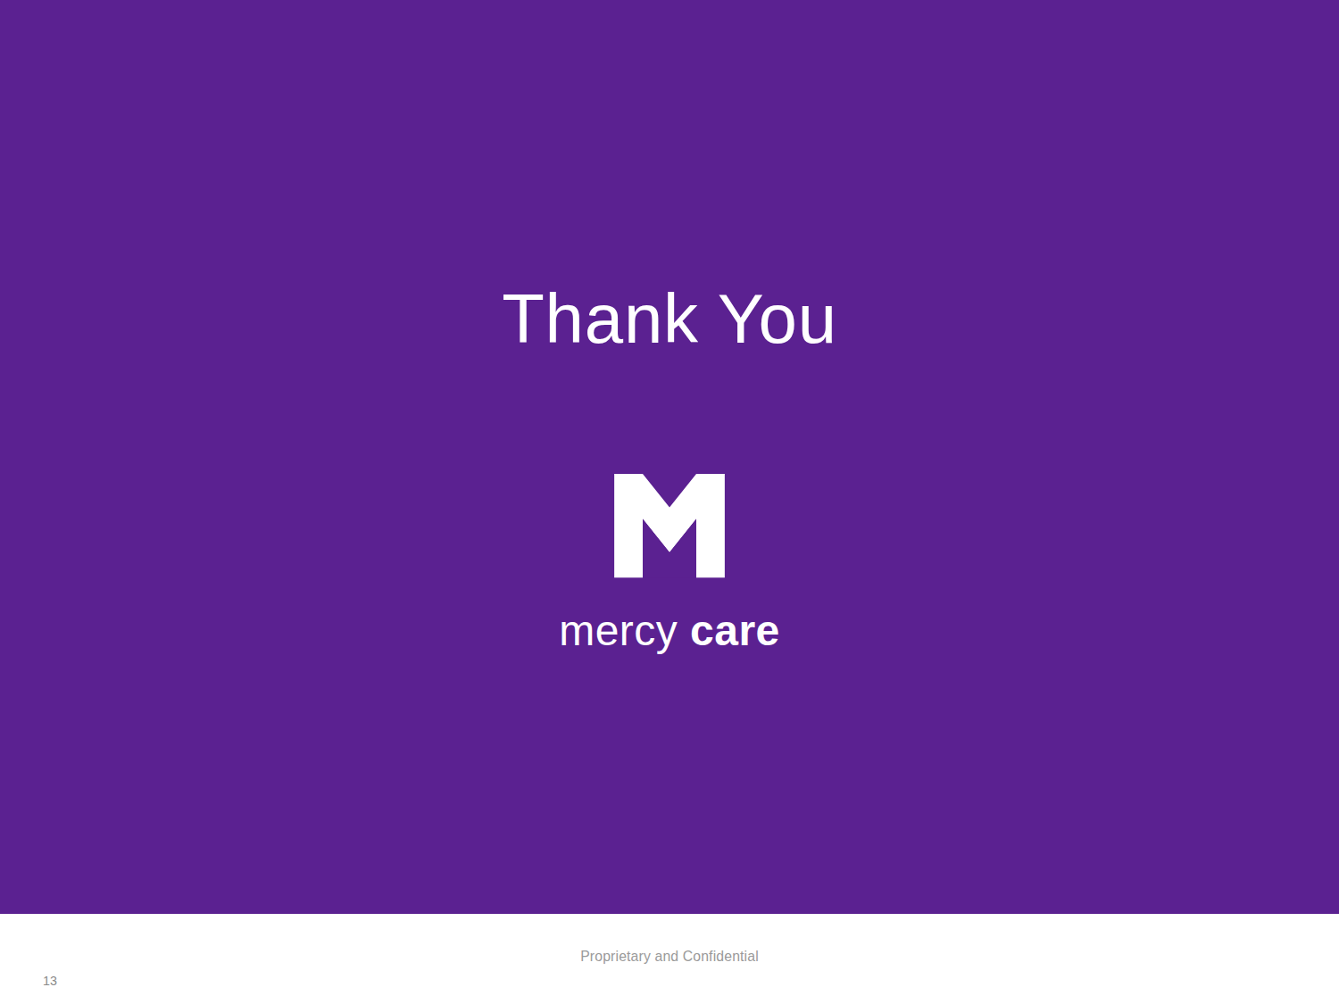Thank You
mercy care
13
Proprietary and Confidential